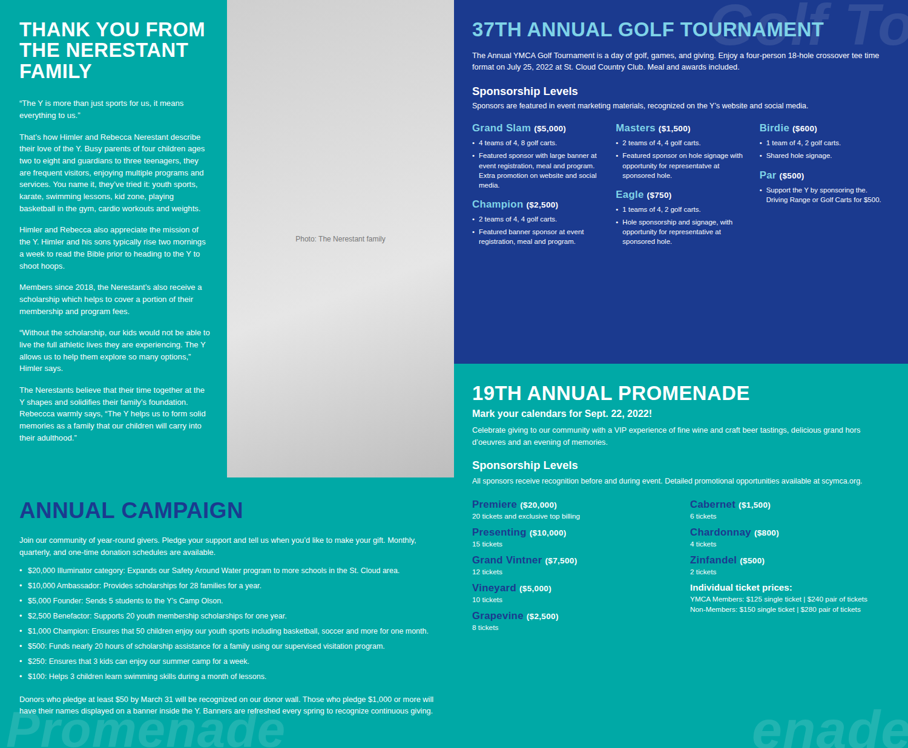Thank you from the Nerestant Family
“The Y is more than just sports for us, it means everything to us.”
That’s how Himler and Rebecca Nerestant describe their love of the Y. Busy parents of four children ages two to eight and guardians to three teenagers, they are frequent visitors, enjoying multiple programs and services. You name it, they’ve tried it: youth sports, karate, swimming lessons, kid zone, playing basketball in the gym, cardio workouts and weights.
Himler and Rebecca also appreciate the mission of the Y. Himler and his sons typically rise two mornings a week to read the Bible prior to heading to the Y to shoot hoops.
Members since 2018, the Nerestant’s also receive a scholarship which helps to cover a portion of their membership and program fees.
“Without the scholarship, our kids would not be able to live the full athletic lives they are experiencing. The Y allows us to help them explore so many options,” Himler says.
The Nerestants believe that their time together at the Y shapes and solidifies their family’s foundation. Rebeccca warmly says, “The Y helps us to form solid memories as a family that our children will carry into their adulthood.”
Photo: The Nerestant family
Annual Campaign
Join our community of year-round givers. Pledge your support and tell us when you’d like to make your gift. Monthly, quarterly, and one-time donation schedules are available.
$20,000 Illuminator category: Expands our Safety Around Water program to more schools in the St. Cloud area.
$10,000 Ambassador: Provides scholarships for 28 families for a year.
$5,000 Founder: Sends 5 students to the Y’s Camp Olson.
$2,500 Benefactor: Supports 20 youth membership scholarships for one year.
$1,000 Champion: Ensures that 50 children enjoy our youth sports including basketball, soccer and more for one month.
$500: Funds nearly 20 hours of scholarship assistance for a family using our supervised visitation program.
$250: Ensures that 3 kids can enjoy our summer camp for a week.
$100: Helps 3 children learn swimming skills during a month of lessons.
Donors who pledge at least $50 by March 31 will be recognized on our donor wall. Those who pledge $1,000 or more will have their names displayed on a banner inside the Y. Banners are refreshed every spring to recognize continuous giving.
Promenade
Golf To
37th Annual Golf Tournament
The Annual YMCA Golf Tournament is a day of golf, games, and giving. Enjoy a four-person 18-hole crossover tee time format on July 25, 2022 at St. Cloud Country Club. Meal and awards included.
Sponsorship Levels
Sponsors are featured in event marketing materials, recognized on the Y’s website and social media.
Grand Slam ($5,000)
4 teams of 4, 8 golf carts.
Featured sponsor with large banner at event registration, meal and program. Extra promotion on website and social media.
Champion ($2,500)
2 teams of 4, 4 golf carts.
Featured banner sponsor at event registration, meal and program.
Masters ($1,500)
2 teams of 4, 4 golf carts.
Featured sponsor on hole signage with opportunity for representatve at sponsored hole.
Eagle ($750)
1 teams of 4, 2 golf carts.
Hole sponsorship and signage, with opportunity for representative at sponsored hole.
Birdie ($600)
1 team of 4, 2 golf carts.
Shared hole signage.
Par ($500)
Support the Y by sponsoring the. Driving Range or Golf Carts for $500.
enade
19th Annual Promenade
Mark your calendars for Sept. 22, 2022!
Celebrate giving to our community with a VIP experience of fine wine and craft beer tastings, delicious grand hors d’oeuvres and an evening of memories.
Sponsorship Levels
All sponsors receive recognition before and during event. Detailed promotional opportunities available at scymca.org.
Premiere ($20,000)
20 tickets and exclusive top billing
Presenting ($10,000)
15 tickets
Grand Vintner ($7,500)
12 tickets
Vineyard ($5,000)
10 tickets
Grapevine ($2,500)
8 tickets
Cabernet ($1,500)
6 tickets
Chardonnay ($800)
4 tickets
Zinfandel ($500)
2 tickets
Individual ticket prices:
YMCA Members: $125 single ticket | $240 pair of tickets
Non-Members: $150 single ticket | $280 pair of tickets